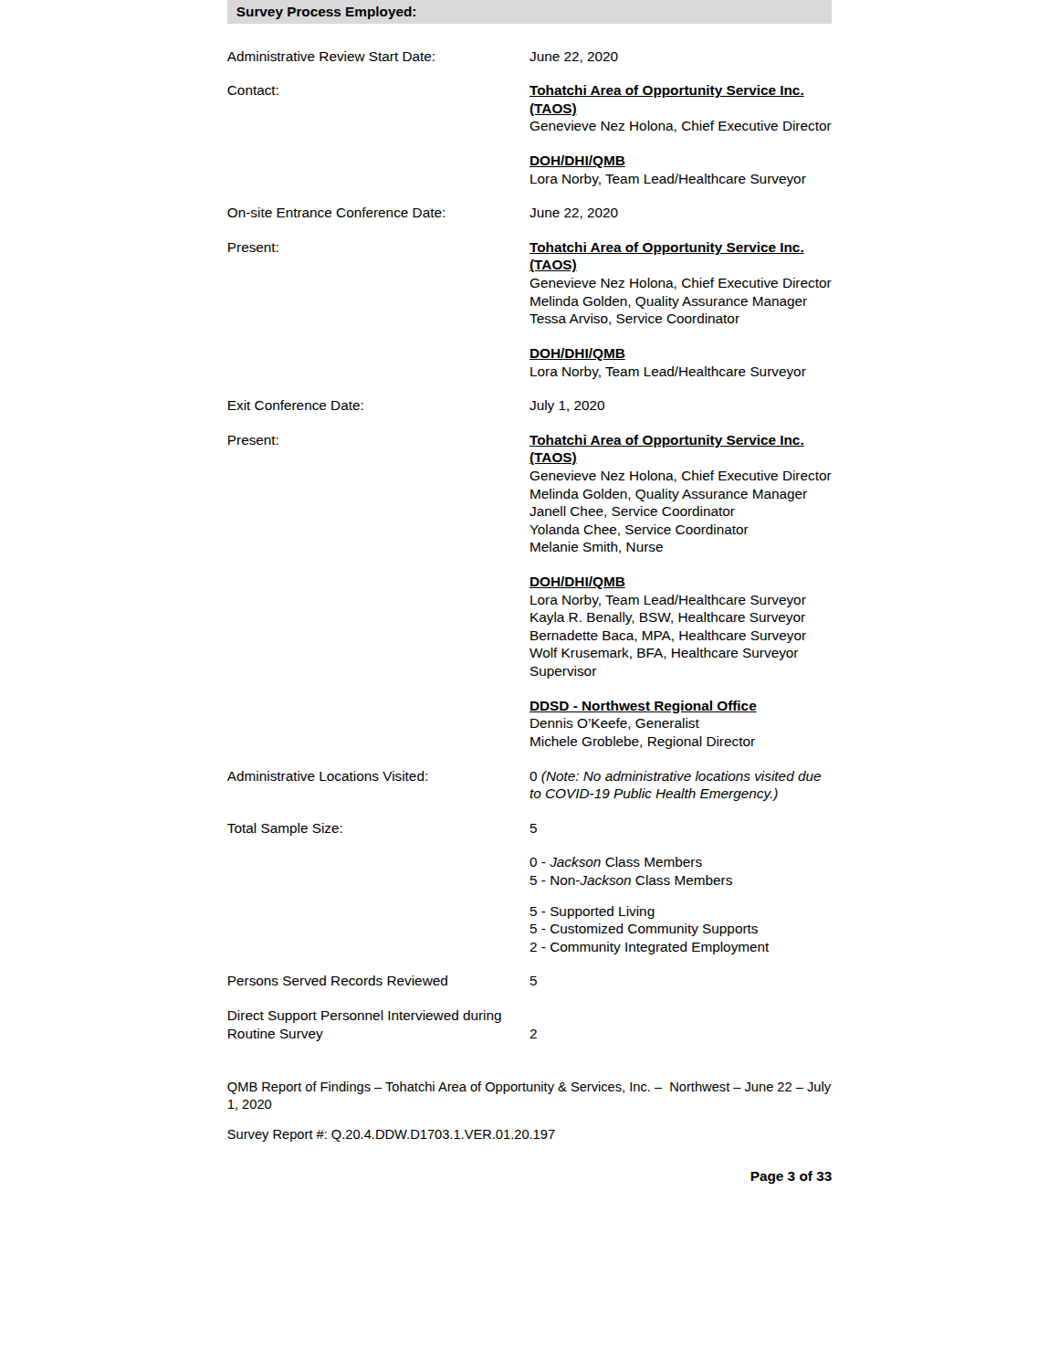Survey Process Employed:
| Administrative Review Start Date: | June 22, 2020 |
| Contact: | Tohatchi Area of Opportunity Service Inc. (TAOS) Genevieve Nez Holona, Chief Executive Director |
| | DOH/DHI/QMB Lora Norby, Team Lead/Healthcare Surveyor |
| On-site Entrance Conference Date: | June 22, 2020 |
| Present: | Tohatchi Area of Opportunity Service Inc. (TAOS) Genevieve Nez Holona, Chief Executive Director Melinda Golden, Quality Assurance Manager Tessa Arviso, Service Coordinator |
| | DOH/DHI/QMB Lora Norby, Team Lead/Healthcare Surveyor |
| Exit Conference Date: | July 1, 2020 |
| Present: | Tohatchi Area of Opportunity Service Inc. (TAOS) Genevieve Nez Holona, Chief Executive Director Melinda Golden, Quality Assurance Manager Janell Chee, Service Coordinator Yolanda Chee, Service Coordinator Melanie Smith, Nurse |
| | DOH/DHI/QMB Lora Norby, Team Lead/Healthcare Surveyor Kayla R. Benally, BSW, Healthcare Surveyor Bernadette Baca, MPA, Healthcare Surveyor Wolf Krusemark, BFA, Healthcare Surveyor Supervisor |
| | DDSD - Northwest Regional Office Dennis O’Keefe, Generalist Michele Groblebe, Regional Director |
| Administrative Locations Visited: | 0 (Note: No administrative locations visited due to COVID-19 Public Health Emergency.) |
| Total Sample Size: | 5 |
| | 0 - Jackson Class Members 5 - Non- Jackson Class Members |
| | 5 - Supported Living 5 - Customized Community Supports 2 - Community Integrated Employment |
| Persons Served Records Reviewed | 5 |
| Direct Support Personnel Interviewed during Routine Survey | 2 |
QMB Report of Findings – Tohatchi Area of Opportunity & Services, Inc. – Northwest – June 22 – July 1, 2020
Survey Report #: Q.20.4.DDW.D1703.1.VER.01.20.197
Page 3 of 33